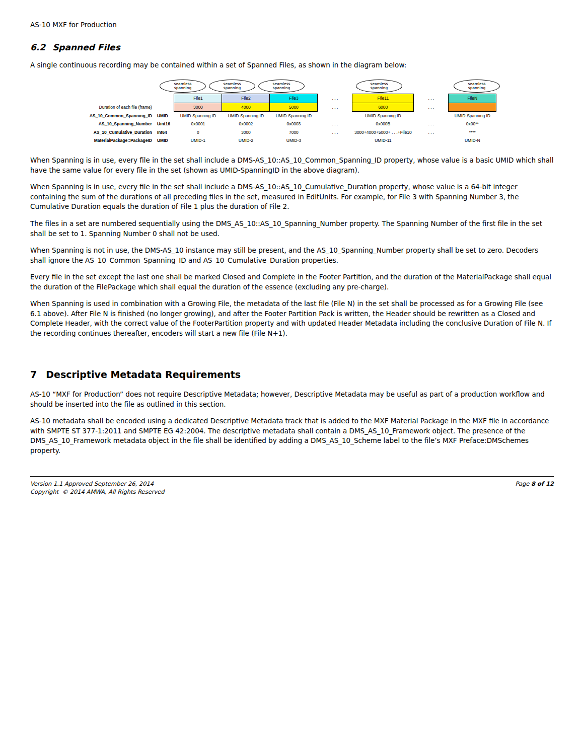AS-10 MXF for Production
6.2 Spanned Files
A single continuous recording may be contained within a set of Spanned Files, as shown in the diagram below:
seamless
spanning
seamless
spanning
seamless
spanning
seamless
spanning
seamless
spanning
| | | File1 | File2 | File3 | . . . | File11 | . . . | FileN |
| Duration of each file (frame) | | 3000 | 4000 | 5000 | . . . | 6000 | . . . | |
| AS_10_Common_Spanning_ID | UMID | UMID-Spanning ID | UMID-Spanning ID | UMID-Spanning ID | | UMID-Spanning ID | | UMID-Spanning ID |
| AS_10_Spanning_Number | Uint16 | 0x0001 | 0x0002 | 0x0003 | . . . | 0x000B | . . . | 0x00** |
| AS_10_Cumulative_Duration | Int64 | 0 | 3000 | 7000 | . . . | 3000+4000+5000+ . . .+File10 | . . . | **** |
| MaterialPackage::PackageID | UMID | UMID-1 | UMID-2 | UMID-3 | | UMID-11 | | UMID-N |
When Spanning is in use, every file in the set shall include a DMS-AS_10::AS_10_Common_Spanning_ID property, whose value is a basic UMID which shall have the same value for every file in the set (shown as UMID-SpanningID in the above diagram).
When Spanning is in use, every file in the set shall include a DMS-AS_10::AS_10_Cumulative_Duration property, whose value is a 64-bit integer containing the sum of the durations of all preceding files in the set, measured in EditUnits. For example, for File 3 with Spanning Number 3, the Cumulative Duration equals the duration of File 1 plus the duration of File 2.
The files in a set are numbered sequentially using the DMS_AS_10::AS_10_Spanning_Number property. The Spanning Number of the first file in the set shall be set to 1. Spanning Number 0 shall not be used.
When Spanning is not in use, the DMS-AS_10 instance may still be present, and the AS_10_Spanning_Number property shall be set to zero. Decoders shall ignore the AS_10_Common_Spanning_ID and AS_10_Cumulative_Duration properties.
Every file in the set except the last one shall be marked Closed and Complete in the Footer Partition, and the duration of the MaterialPackage shall equal the duration of the FilePackage which shall equal the duration of the essence (excluding any pre-charge).
When Spanning is used in combination with a Growing File, the metadata of the last file (File N) in the set shall be processed as for a Growing File (see 6.1 above). After File N is finished (no longer growing), and after the Footer Partition Pack is written, the Header should be rewritten as a Closed and Complete Header, with the correct value of the FooterPartition property and with updated Header Metadata including the conclusive Duration of File N. If the recording continues thereafter, encoders will start a new file (File N+1).
7 Descriptive Metadata Requirements
AS-10 “MXF for Production” does not require Descriptive Metadata; however, Descriptive Metadata may be useful as part of a production workflow and should be inserted into the file as outlined in this section.
AS-10 metadata shall be encoded using a dedicated Descriptive Metadata track that is added to the MXF Material Package in the MXF file in accordance with SMPTE ST 377-1:2011 and SMPTE EG 42:2004. The descriptive metadata shall contain a DMS_AS_10_Framework object. The presence of the DMS_AS_10_Framework metadata object in the file shall be identified by adding a DMS_AS_10_Scheme label to the file’s MXF Preface:DMSchemes property.
Version 1.1 Approved September 26, 2014
Copyright © 2014 AMWA, All Rights Reserved
Page 8 of 12